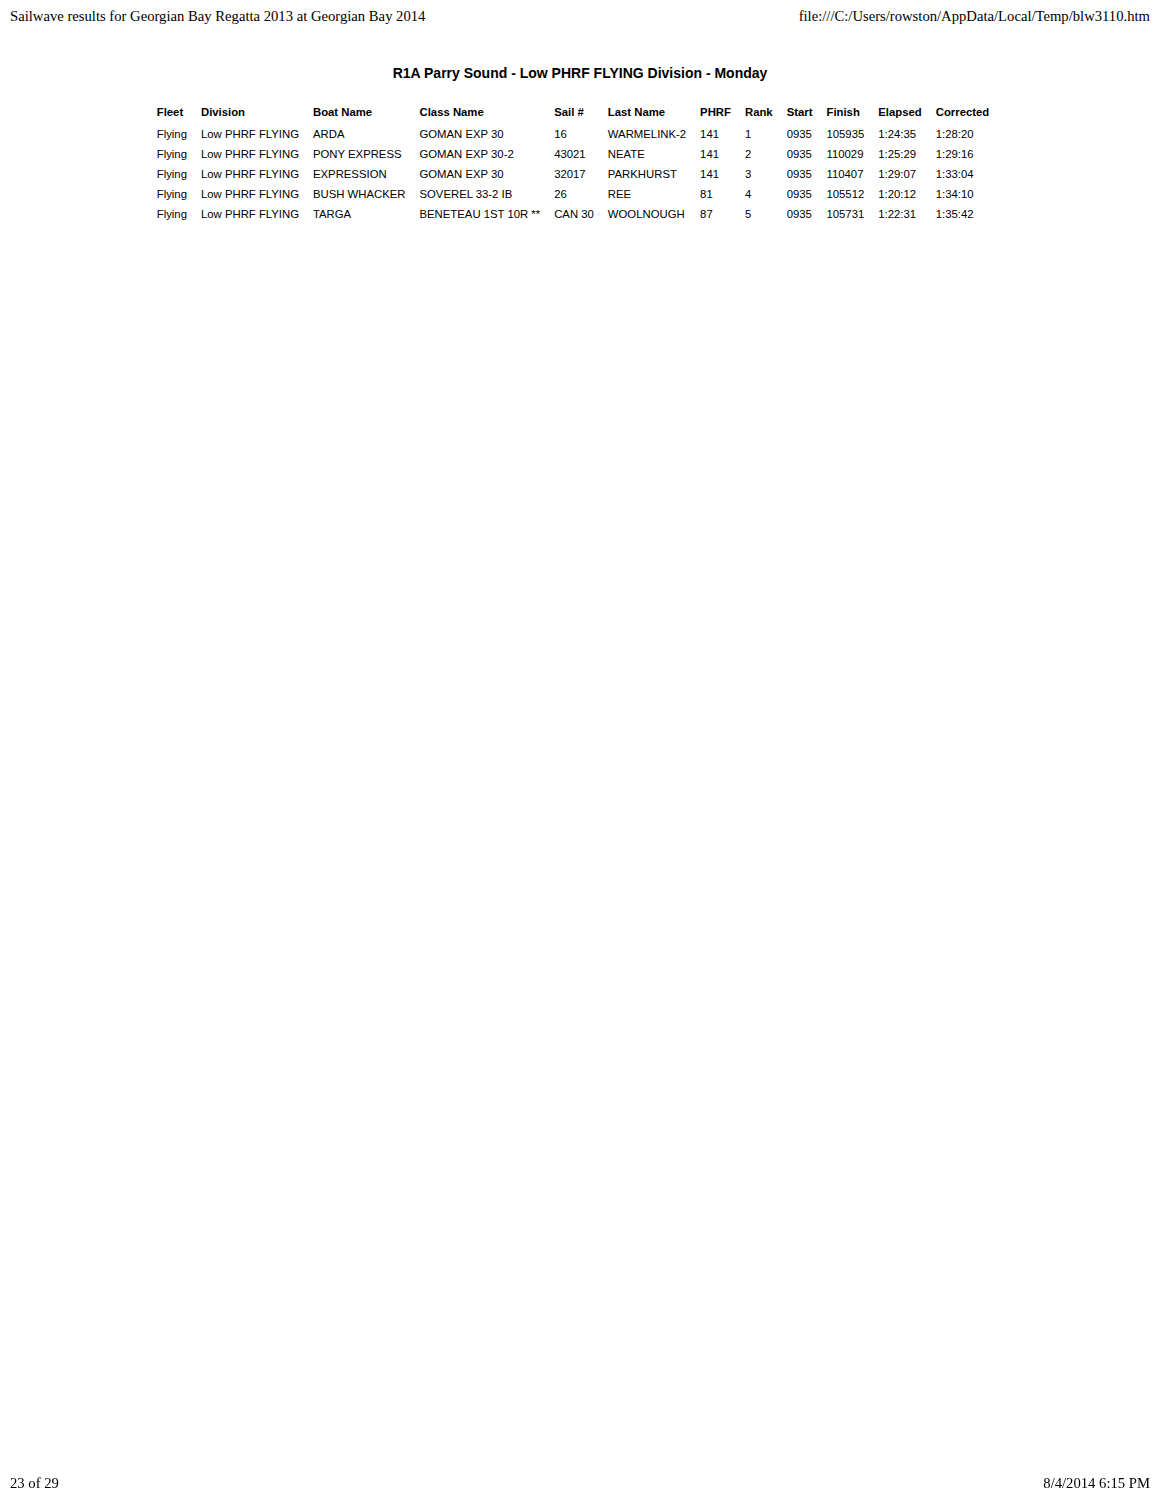Sailwave results for Georgian Bay Regatta 2013 at Georgian Bay 2014
file:///C:/Users/rowston/AppData/Local/Temp/blw3110.htm
R1A Parry Sound - Low PHRF FLYING Division - Monday
| Fleet | Division | Boat Name | Class Name | Sail # | Last Name | PHRF | Rank | Start | Finish | Elapsed | Corrected |
| --- | --- | --- | --- | --- | --- | --- | --- | --- | --- | --- | --- |
| Flying | Low PHRF FLYING | ARDA | GOMAN EXP 30 | 16 | WARMELINK-2 | 141 | 1 | 0935 | 105935 | 1:24:35 | 1:28:20 |
| Flying | Low PHRF FLYING | PONY EXPRESS | GOMAN EXP 30-2 | 43021 | NEATE | 141 | 2 | 0935 | 110029 | 1:25:29 | 1:29:16 |
| Flying | Low PHRF FLYING | EXPRESSION | GOMAN EXP 30 | 32017 | PARKHURST | 141 | 3 | 0935 | 110407 | 1:29:07 | 1:33:04 |
| Flying | Low PHRF FLYING | BUSH WHACKER | SOVEREL 33-2 IB | 26 | REE | 81 | 4 | 0935 | 105512 | 1:20:12 | 1:34:10 |
| Flying | Low PHRF FLYING | TARGA | BENETEAU 1ST 10R ** | CAN 30 | WOOLNOUGH | 87 | 5 | 0935 | 105731 | 1:22:31 | 1:35:42 |
23 of 29
8/4/2014 6:15 PM